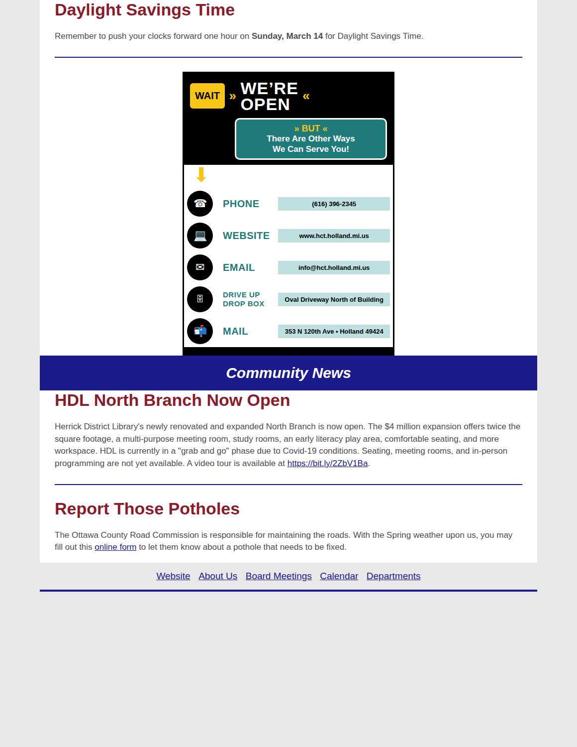Daylight Savings Time
Remember to push your clocks forward one hour on Sunday, March 14 for Daylight Savings Time.
WAIT » WE’RE
OPEN «
» BUT «
There Are Other Ways
We Can Serve You!
⬇
| ☎ | PHONE | (616) 396-2345 |
| 💻 | WEBSITE | www.hct.holland.mi.us |
| ✉ | EMAIL | info@hct.holland.mi.us |
| 🗄 | DRIVE UP DROP BOX | Oval Driveway North of Building |
| 📬 | MAIL | 353 N 120th Ave • Holland 49424 |
Community News
HDL North Branch Now Open
Herrick District Library's newly renovated and expanded North Branch is now open. The $4 million expansion offers twice the square footage, a multi-purpose meeting room, study rooms, an early literacy play area, comfortable seating, and more workspace. HDL is currently in a "grab and go" phase due to Covid-19 conditions. Seating, meeting rooms, and in-person programming are not yet available. A video tour is available at https://bit.ly/2ZbV1Ba.
Report Those Potholes
The Ottawa County Road Commission is responsible for maintaining the roads. With the Spring weather upon us, you may fill out this online form to let them know about a pothole that needs to be fixed.
Website About Us Board Meetings Calendar Departments